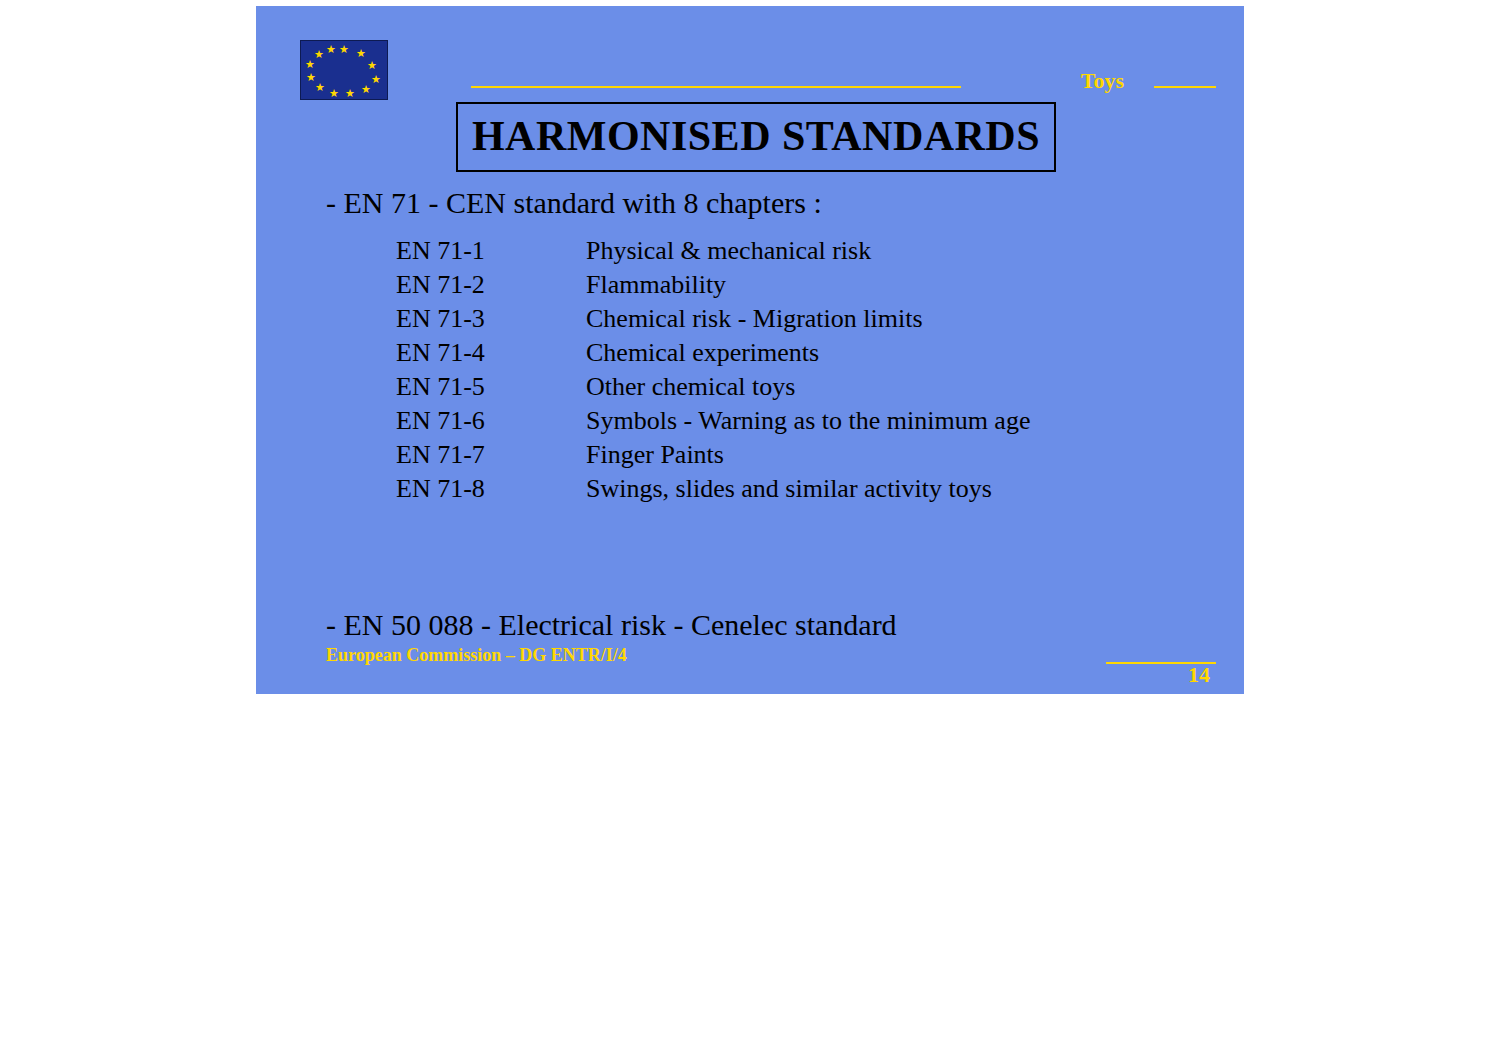★ ★ ★ ★ ★ ★ ★ ★ ★ ★ ★ ★
Toys
HARMONISED STANDARDS
- EN 71 - CEN standard with 8 chapters :
| EN 71-1 | Physical & mechanical risk |
| EN 71-2 | Flammability |
| EN 71-3 | Chemical risk - Migration limits |
| EN 71-4 | Chemical experiments |
| EN 71-5 | Other chemical toys |
| EN 71-6 | Symbols - Warning as to the minimum age |
| EN 71-7 | Finger Paints |
| EN 71-8 | Swings, slides and similar activity toys |
- EN 50 088 - Electrical risk - Cenelec standard
European Commission – DG ENTR/I/4
14